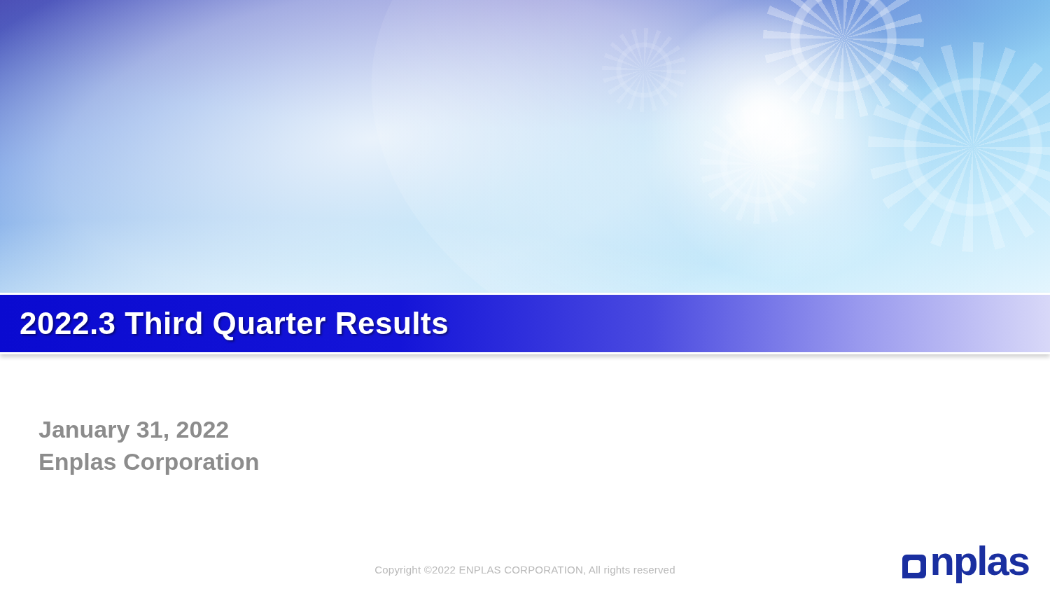2022.3 Third Quarter Results
January 31, 2022
Enplas Corporation
Copyright ©2022 ENPLAS CORPORATION, All rights reserved
nplas